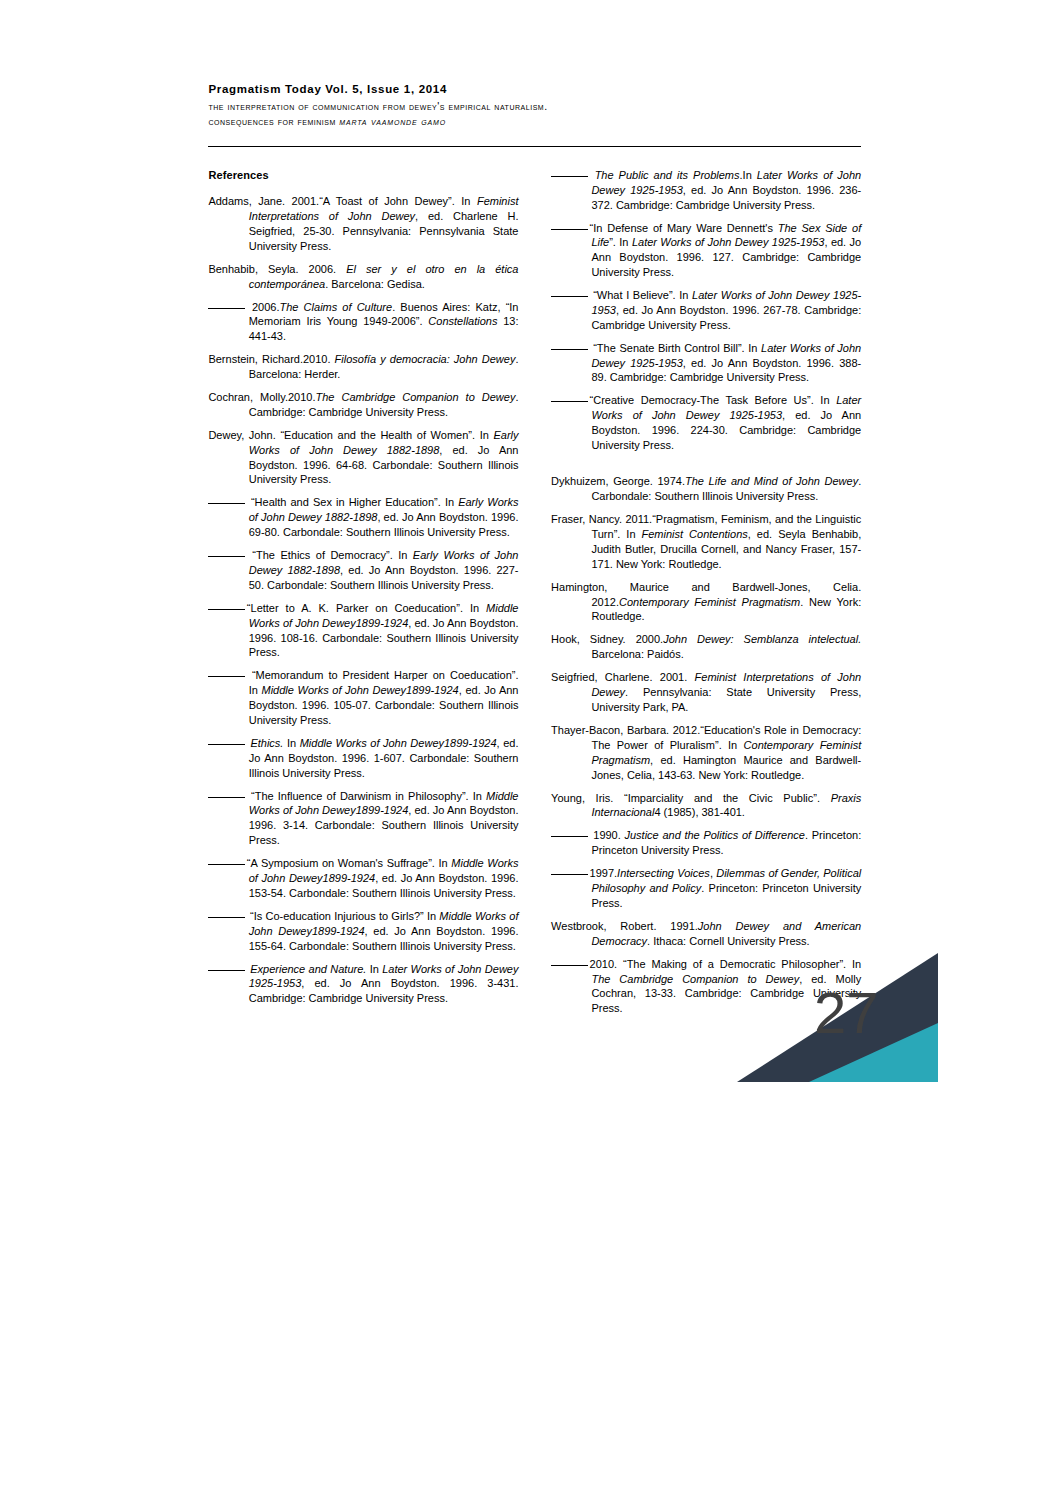Pragmatism Today Vol. 5, Issue 1, 2014
The Interpretation of Communication from Dewey's Empirical Naturalism.
Consequences for Feminism Marta Vaamonde Gamo
References
Addams, Jane. 2001.“A Toast of John Dewey”. In Feminist Interpretations of John Dewey, ed. Charlene H. Seigfried, 25-30. Pennsylvania: Pennsylvania State University Press.
Benhabib, Seyla. 2006. El ser y el otro en la ética contemporánea. Barcelona: Gedisa.
2006.The Claims of Culture. Buenos Aires: Katz, “In Memoriam Iris Young 1949-2006”. Constellations 13: 441-43.
Bernstein, Richard.2010. Filosofía y democracia: John Dewey. Barcelona: Herder.
Cochran, Molly.2010.The Cambridge Companion to Dewey. Cambridge: Cambridge University Press.
Dewey, John. “Education and the Health of Women”. In Early Works of John Dewey 1882-1898, ed. Jo Ann Boydston. 1996. 64-68. Carbondale: Southern Illinois University Press.
“Health and Sex in Higher Education”. In Early Works of John Dewey 1882-1898, ed. Jo Ann Boydston. 1996. 69-80. Carbondale: Southern Illinois University Press.
“The Ethics of Democracy”. In Early Works of John Dewey 1882-1898, ed. Jo Ann Boydston. 1996. 227-50. Carbondale: Southern Illinois University Press.
“Letter to A. K. Parker on Coeducation”. In Middle Works of John Dewey1899-1924, ed. Jo Ann Boydston. 1996. 108-16. Carbondale: Southern Illinois University Press.
“Memorandum to President Harper on Coeducation”. In Middle Works of John Dewey1899-1924, ed. Jo Ann Boydston. 1996. 105-07. Carbondale: Southern Illinois University Press.
Ethics. In Middle Works of John Dewey1899-1924, ed. Jo Ann Boydston. 1996. 1-607. Carbondale: Southern Illinois University Press.
“The Influence of Darwinism in Philosophy”. In Middle Works of John Dewey1899-1924, ed. Jo Ann Boydston. 1996. 3-14. Carbondale: Southern Illinois University Press.
“A Symposium on Woman's Suffrage”. In Middle Works of John Dewey1899-1924, ed. Jo Ann Boydston. 1996. 153-54. Carbondale: Southern Illinois University Press.
“Is Co-education Injurious to Girls?” In Middle Works of John Dewey1899-1924, ed. Jo Ann Boydston. 1996. 155-64. Carbondale: Southern Illinois University Press.
Experience and Nature. In Later Works of John Dewey 1925-1953, ed. Jo Ann Boydston. 1996. 3-431. Cambridge: Cambridge University Press.
The Public and its Problems.In Later Works of John Dewey 1925-1953, ed. Jo Ann Boydston. 1996. 236-372. Cambridge: Cambridge University Press.
“In Defense of Mary Ware Dennett's The Sex Side of Life”. In Later Works of John Dewey 1925-1953, ed. Jo Ann Boydston. 1996. 127. Cambridge: Cambridge University Press.
“What I Believe”. In Later Works of John Dewey 1925-1953, ed. Jo Ann Boydston. 1996. 267-78. Cambridge: Cambridge University Press.
“The Senate Birth Control Bill”. In Later Works of John Dewey 1925-1953, ed. Jo Ann Boydston. 1996. 388-89. Cambridge: Cambridge University Press.
“Creative Democracy-The Task Before Us”. In Later Works of John Dewey 1925-1953, ed. Jo Ann Boydston. 1996. 224-30. Cambridge: Cambridge University Press.
Dykhuizem, George. 1974.The Life and Mind of John Dewey. Carbondale: Southern Illinois University Press.
Fraser, Nancy. 2011.“Pragmatism, Feminism, and the Linguistic Turn”. In Feminist Contentions, ed. Seyla Benhabib, Judith Butler, Drucilla Cornell, and Nancy Fraser, 157-171. New York: Routledge.
Hamington, Maurice and Bardwell-Jones, Celia. 2012.Contemporary Feminist Pragmatism. New York: Routledge.
Hook, Sidney. 2000.John Dewey: Semblanza intelectual. Barcelona: Paidós.
Seigfried, Charlene. 2001. Feminist Interpretations of John Dewey. Pennsylvania: State University Press, University Park, PA.
Thayer-Bacon, Barbara. 2012.“Education's Role in Democracy: The Power of Pluralism”. In Contemporary Feminist Pragmatism, ed. Hamington Maurice and Bardwell-Jones, Celia, 143-63. New York: Routledge.
Young, Iris. “Imparciality and the Civic Public”. Praxis Internacional4 (1985), 381-401.
1990. Justice and the Politics of Difference. Princeton: Princeton University Press.
1997.Intersecting Voices, Dilemmas of Gender, Political Philosophy and Policy. Princeton: Princeton University Press.
Westbrook, Robert. 1991.John Dewey and American Democracy. Ithaca: Cornell University Press.
2010. “The Making of a Democratic Philosopher”. In The Cambridge Companion to Dewey, ed. Molly Cochran, 13-33. Cambridge: Cambridge University Press.
27